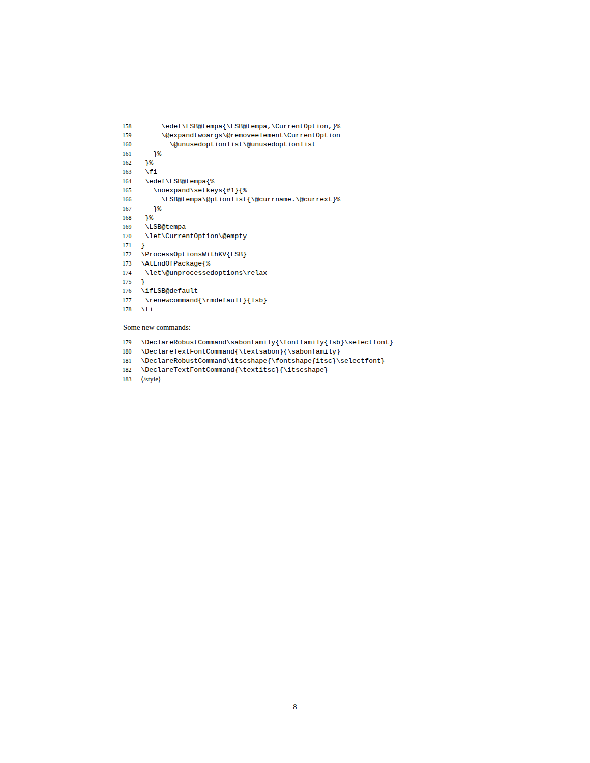158 \edef\LSB@tempa{\LSB@tempa,\CurrentOption,}%
159 \@expandtwoargs\@removeelement\CurrentOption
160 \@unusedoptionlist\@unusedoptionlist
161 }%
162 }%
163 \fi
164 \edef\LSB@tempa{%
165 \noexpand\setkeys{#1}{%
166 \LSB@tempa\@ptionlist{\@currname.\@currext}%
167 }%
168 }%
169 \LSB@tempa
170 \let\CurrentOption\@empty
171 }
172 \ProcessOptionsWithKV{LSB}
173 \AtEndOfPackage{%
174 \let\@unprocessedoptions\relax
175 }
176 \ifLSB@default
177 \renewcommand{\rmdefault}{lsb}
178 \fi
Some new commands:
179 \DeclareRobustCommand\sabonfamily{\fontfamily{lsb}\selectfont}
180 \DeclareTextFontCommand{\textsabon}{\sabonfamily}
181 \DeclareRobustCommand\itscshape{\fontshape{itsc}\selectfont}
182 \DeclareTextFontCommand{\textitsc}{\itscshape}
183 ⟨/style⟩
8